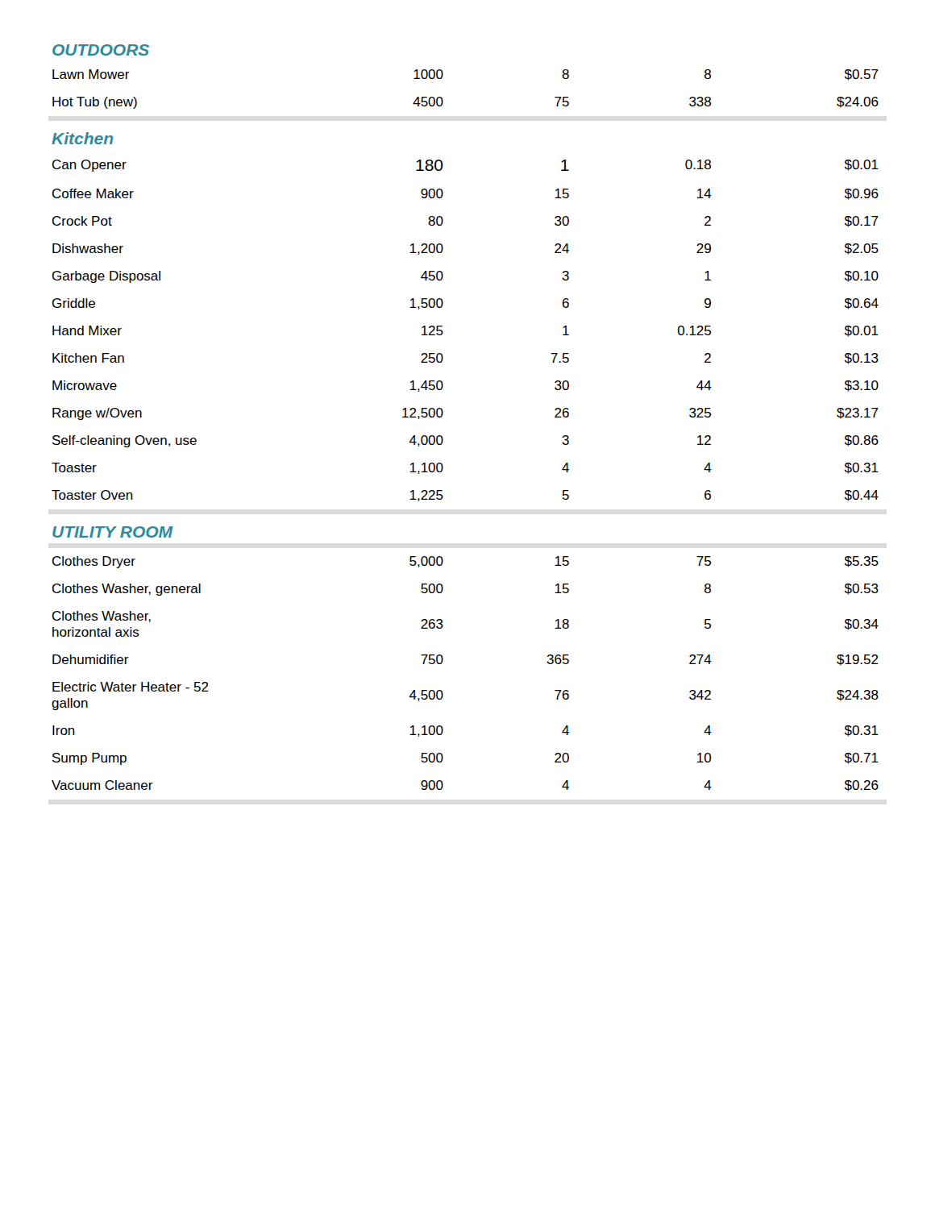| OUTDOORS |
| Lawn Mower | 1000 | 8 | 8 | $0.57 |
| Hot Tub (new) | 4500 | 75 | 338 | $24.06 |
| Kitchen |
| Can Opener | 180 | 1 | 0.18 | $0.01 |
| Coffee Maker | 900 | 15 | 14 | $0.96 |
| Crock Pot | 80 | 30 | 2 | $0.17 |
| Dishwasher | 1,200 | 24 | 29 | $2.05 |
| Garbage Disposal | 450 | 3 | 1 | $0.10 |
| Griddle | 1,500 | 6 | 9 | $0.64 |
| Hand Mixer | 125 | 1 | 0.125 | $0.01 |
| Kitchen Fan | 250 | 7.5 | 2 | $0.13 |
| Microwave | 1,450 | 30 | 44 | $3.10 |
| Range w/Oven | 12,500 | 26 | 325 | $23.17 |
| Self-cleaning Oven, use | 4,000 | 3 | 12 | $0.86 |
| Toaster | 1,100 | 4 | 4 | $0.31 |
| Toaster Oven | 1,225 | 5 | 6 | $0.44 |
| UTILITY ROOM |
| Clothes Dryer | 5,000 | 15 | 75 | $5.35 |
| Clothes Washer, general | 500 | 15 | 8 | $0.53 |
| Clothes Washer, horizontal axis | 263 | 18 | 5 | $0.34 |
| Dehumidifier | 750 | 365 | 274 | $19.52 |
| Electric Water Heater - 52 gallon | 4,500 | 76 | 342 | $24.38 |
| Iron | 1,100 | 4 | 4 | $0.31 |
| Sump Pump | 500 | 20 | 10 | $0.71 |
| Vacuum Cleaner | 900 | 4 | 4 | $0.26 |